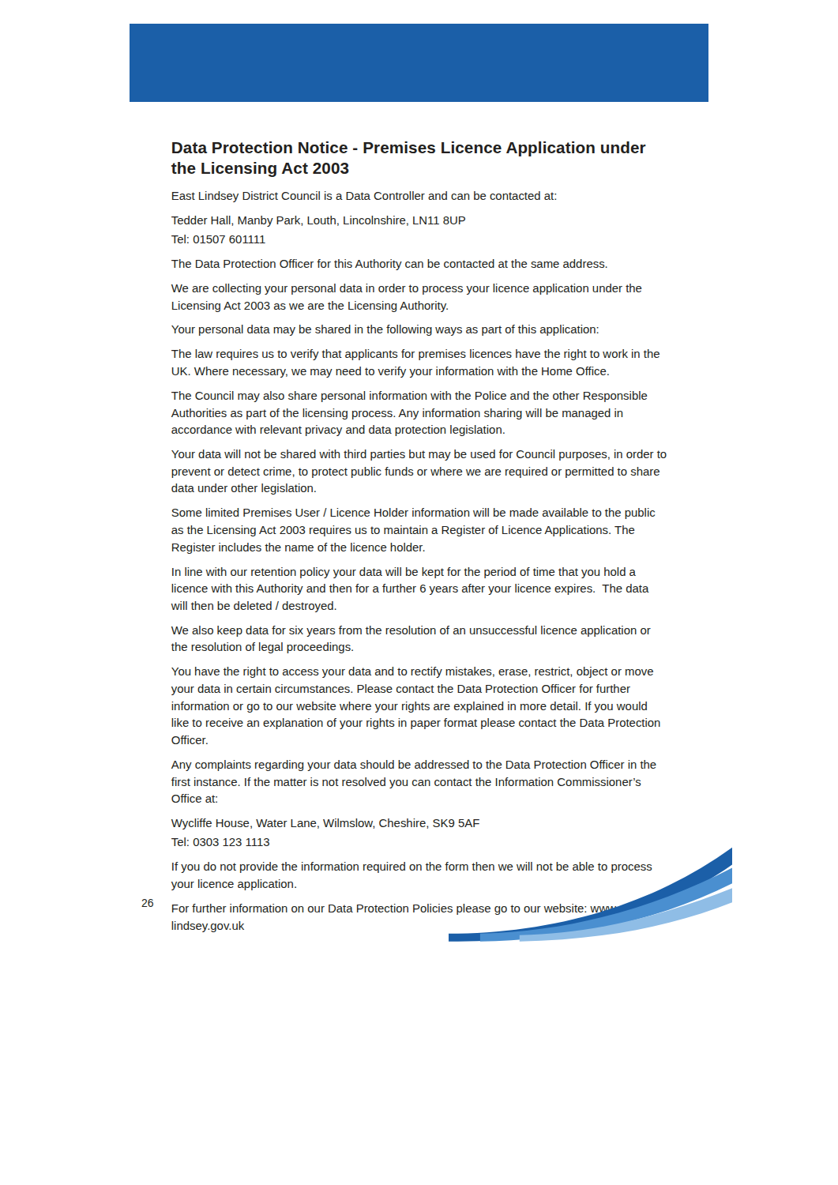Data Protection Notice - Premises Licence Application under the Licensing Act 2003
East Lindsey District Council is a Data Controller and can be contacted at:
Tedder Hall, Manby Park, Louth, Lincolnshire, LN11 8UP
Tel: 01507 601111
The Data Protection Officer for this Authority can be contacted at the same address.
We are collecting your personal data in order to process your licence application under the Licensing Act 2003 as we are the Licensing Authority.
Your personal data may be shared in the following ways as part of this application:
The law requires us to verify that applicants for premises licences have the right to work in the UK. Where necessary, we may need to verify your information with the Home Office.
The Council may also share personal information with the Police and the other Responsible Authorities as part of the licensing process. Any information sharing will be managed in accordance with relevant privacy and data protection legislation.
Your data will not be shared with third parties but may be used for Council purposes, in order to prevent or detect crime, to protect public funds or where we are required or permitted to share data under other legislation.
Some limited Premises User / Licence Holder information will be made available to the public as the Licensing Act 2003 requires us to maintain a Register of Licence Applications. The Register includes the name of the licence holder.
In line with our retention policy your data will be kept for the period of time that you hold a licence with this Authority and then for a further 6 years after your licence expires. The data will then be deleted / destroyed.
We also keep data for six years from the resolution of an unsuccessful licence application or the resolution of legal proceedings.
You have the right to access your data and to rectify mistakes, erase, restrict, object or move your data in certain circumstances. Please contact the Data Protection Officer for further information or go to our website where your rights are explained in more detail. If you would like to receive an explanation of your rights in paper format please contact the Data Protection Officer.
Any complaints regarding your data should be addressed to the Data Protection Officer in the first instance. If the matter is not resolved you can contact the Information Commissioner’s Office at:
Wycliffe House, Water Lane, Wilmslow, Cheshire, SK9 5AF
Tel: 0303 123 1113
If you do not provide the information required on the form then we will not be able to process your licence application.
For further information on our Data Protection Policies please go to our website: www.e-lindsey.gov.uk
26